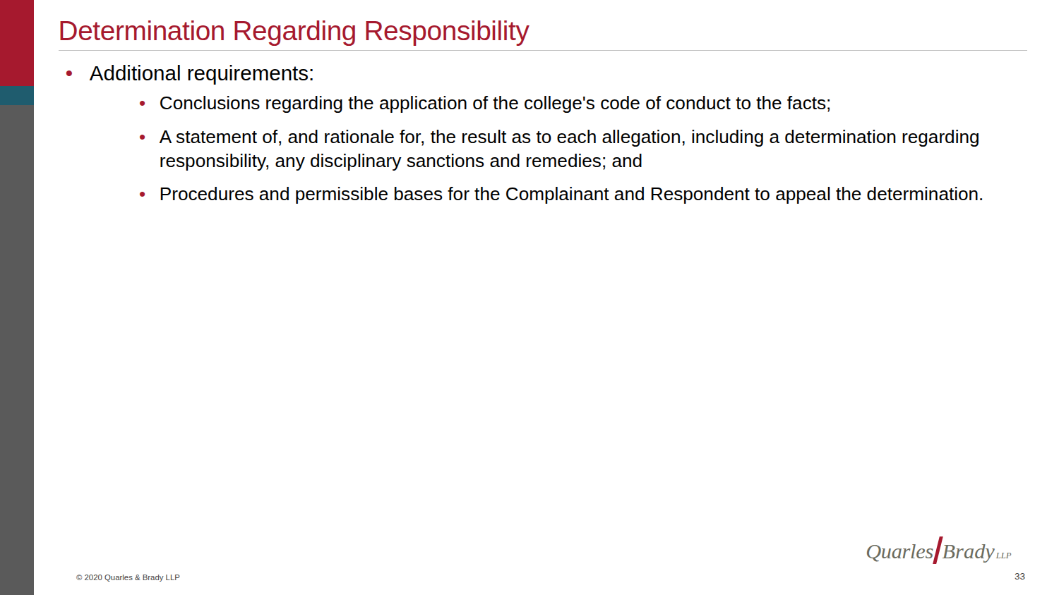Determination Regarding Responsibility
Additional requirements:
Conclusions regarding the application of the college's code of conduct to the facts;
A statement of, and rationale for, the result as to each allegation, including a determination regarding responsibility, any disciplinary sanctions and remedies; and
Procedures and permissible bases for the Complainant and Respondent to appeal the determination.
Quarles Brady LLP
© 2020 Quarles & Brady LLP
33